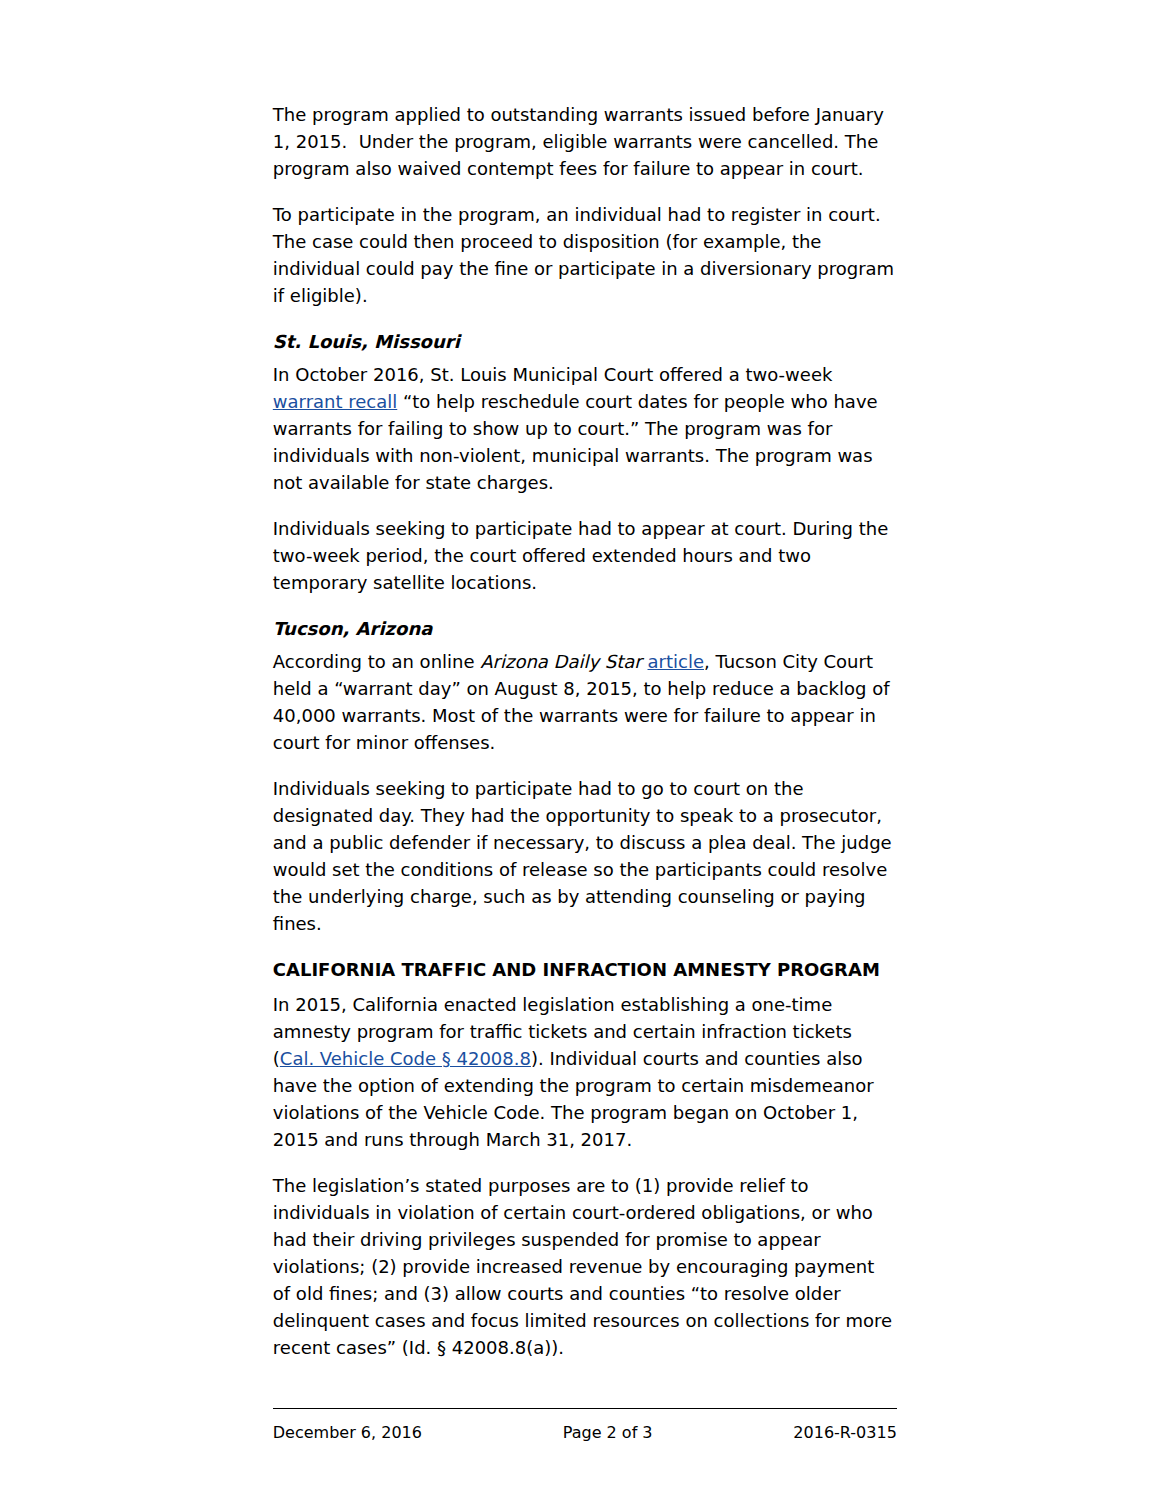The program applied to outstanding warrants issued before January 1, 2015. Under the program, eligible warrants were cancelled. The program also waived contempt fees for failure to appear in court.
To participate in the program, an individual had to register in court. The case could then proceed to disposition (for example, the individual could pay the fine or participate in a diversionary program if eligible).
St. Louis, Missouri
In October 2016, St. Louis Municipal Court offered a two-week warrant recall “to help reschedule court dates for people who have warrants for failing to show up to court.” The program was for individuals with non-violent, municipal warrants. The program was not available for state charges.
Individuals seeking to participate had to appear at court. During the two-week period, the court offered extended hours and two temporary satellite locations.
Tucson, Arizona
According to an online Arizona Daily Star article, Tucson City Court held a “warrant day” on August 8, 2015, to help reduce a backlog of 40,000 warrants. Most of the warrants were for failure to appear in court for minor offenses.
Individuals seeking to participate had to go to court on the designated day. They had the opportunity to speak to a prosecutor, and a public defender if necessary, to discuss a plea deal. The judge would set the conditions of release so the participants could resolve the underlying charge, such as by attending counseling or paying fines.
California Traffic and Infraction Amnesty Program
In 2015, California enacted legislation establishing a one-time amnesty program for traffic tickets and certain infraction tickets (Cal. Vehicle Code § 42008.8). Individual courts and counties also have the option of extending the program to certain misdemeanor violations of the Vehicle Code. The program began on October 1, 2015 and runs through March 31, 2017.
The legislation’s stated purposes are to (1) provide relief to individuals in violation of certain court-ordered obligations, or who had their driving privileges suspended for promise to appear violations; (2) provide increased revenue by encouraging payment of old fines; and (3) allow courts and counties “to resolve older delinquent cases and focus limited resources on collections for more recent cases” (Id. § 42008.8(a)).
December 6, 2016 Page 2 of 3 2016-R-0315